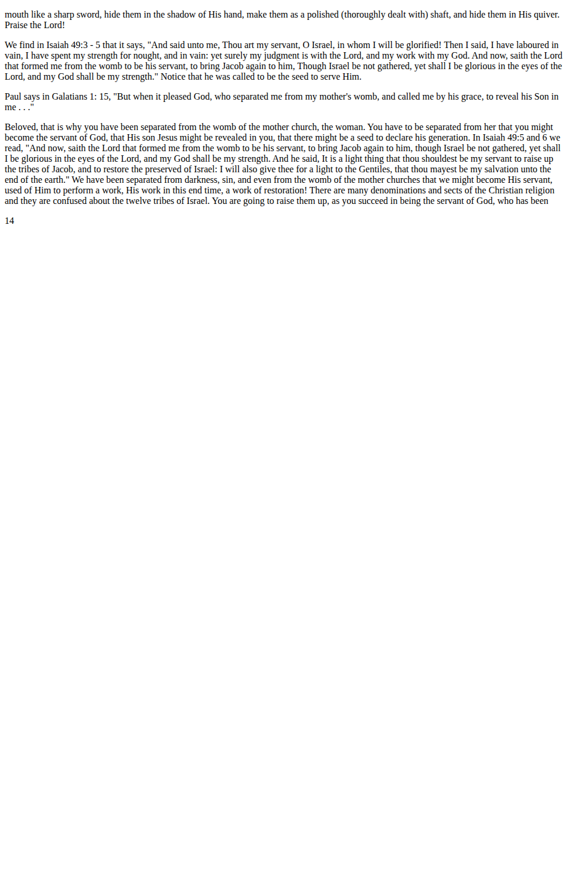mouth like a sharp sword, hide them in the shadow of His hand, make them as a polished (thoroughly dealt with) shaft, and hide them in His quiver. Praise the Lord!
We find in Isaiah 49:3 - 5 that it says, "And said unto me, Thou art my servant, O Israel, in whom I will be glorified! Then I said, I have laboured in vain, I have spent my strength for nought, and in vain: yet surely my judgment is with the Lord, and my work with my God. And now, saith the Lord that formed me from the womb to be his servant, to bring Jacob again to him, Though Israel be not gathered, yet shall I be glorious in the eyes of the Lord, and my God shall be my strength." Notice that he was called to be the seed to serve Him.
Paul says in Galatians 1: 15, "But when it pleased God, who separated me from my mother's womb, and called me by his grace, to reveal his Son in me . . ."
Beloved, that is why you have been separated from the womb of the mother church, the woman. You have to be separated from her that you might become the servant of God, that His son Jesus might be revealed in you, that there might be a seed to declare his generation. In Isaiah 49:5 and 6 we read, "And now, saith the Lord that formed me from the womb to be his servant, to bring Jacob again to him, though Israel be not gathered, yet shall I be glorious in the eyes of the Lord, and my God shall be my strength. And he said, It is a light thing that thou shouldest be my servant to raise up the tribes of Jacob, and to restore the preserved of Israel: I will also give thee for a light to the Gentiles, that thou mayest be my salvation unto the end of the earth." We have been separated from darkness, sin, and even from the womb of the mother churches that we might become His servant, used of Him to perform a work, His work in this end time, a work of restoration! There are many denominations and sects of the Christian religion and they are confused about the twelve tribes of Israel. You are going to raise them up, as you succeed in being the servant of God, who has been
14